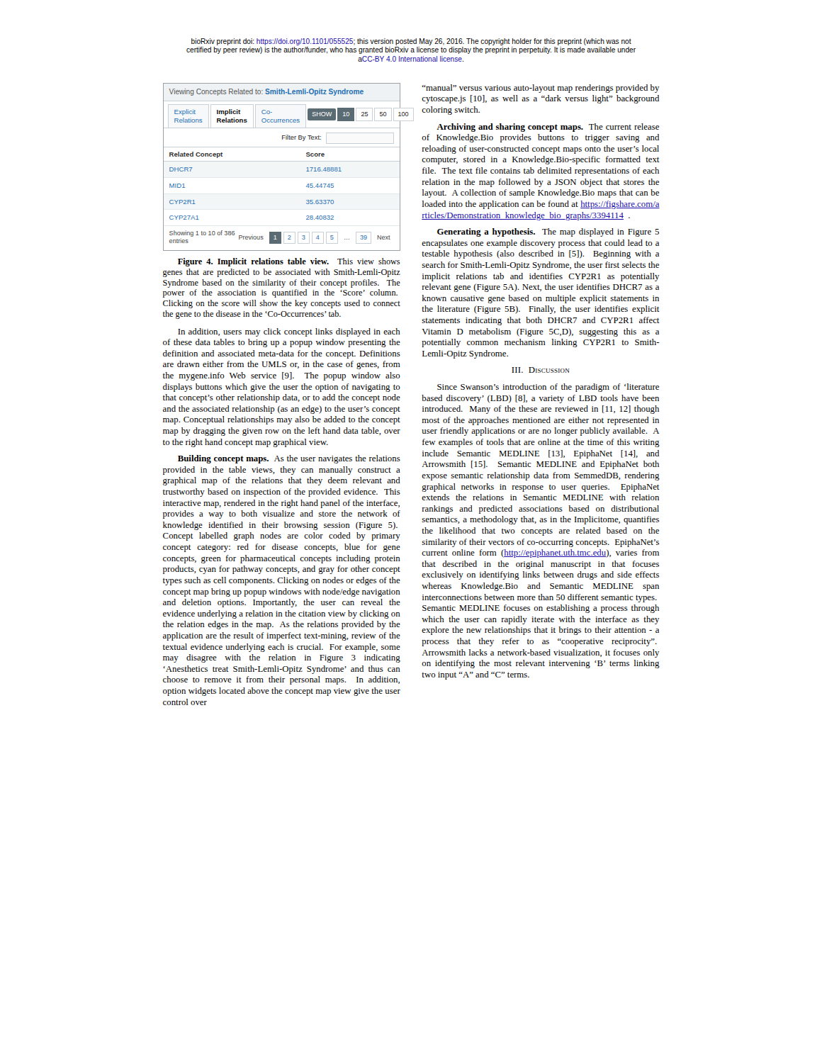bioRxiv preprint doi: https://doi.org/10.1101/055525; this version posted May 26, 2016. The copyright holder for this preprint (which was not
certified by peer review) is the author/funder, who has granted bioRxiv a license to display the preprint in perpetuity. It is made available under
aCC-BY 4.0 International license.
Viewing Concepts Related to: Smith-Lemli-Opitz Syndrome
Explicit Relations
Implicit Relations
Co-Occurrences
SHOW 10 25 50 100
Filter By Text:
| Related Concept | Score |
| --- | --- |
| DHCR7 | 1716.48881 |
| MID1 | 45.44745 |
| CYP2R1 | 35.63370 |
| CYP27A1 | 28.40832 |
Showing 1 to 10 of 386 entries
Previous 1 2 3 4 5 … 39 Next
Figure 4. Implicit relations table view. This view shows genes that are predicted to be associated with Smith-Lemli-Opitz Syndrome based on the similarity of their concept profiles. The power of the association is quantified in the ‘Score’ column. Clicking on the score will show the key concepts used to connect the gene to the disease in the ‘Co-Occurrences’ tab.
In addition, users may click concept links displayed in each of these data tables to bring up a popup window presenting the definition and associated meta-data for the concept. Definitions are drawn either from the UMLS or, in the case of genes, from the mygene.info Web service [9]. The popup window also displays buttons which give the user the option of navigating to that concept’s other relationship data, or to add the concept node and the associated relationship (as an edge) to the user’s concept map. Conceptual relationships may also be added to the concept map by dragging the given row on the left hand data table, over to the right hand concept map graphical view.
Building concept maps. As the user navigates the relations provided in the table views, they can manually construct a graphical map of the relations that they deem relevant and trustworthy based on inspection of the provided evidence. This interactive map, rendered in the right hand panel of the interface, provides a way to both visualize and store the network of knowledge identified in their browsing session (Figure 5). Concept labelled graph nodes are color coded by primary concept category: red for disease concepts, blue for gene concepts, green for pharmaceutical concepts including protein products, cyan for pathway concepts, and gray for other concept types such as cell components. Clicking on nodes or edges of the concept map bring up popup windows with node/edge navigation and deletion options. Importantly, the user can reveal the evidence underlying a relation in the citation view by clicking on the relation edges in the map. As the relations provided by the application are the result of imperfect text-mining, review of the textual evidence underlying each is crucial. For example, some may disagree with the relation in Figure 3 indicating ‘Anesthetics treat Smith-Lemli-Opitz Syndrome’ and thus can choose to remove it from their personal maps. In addition, option widgets located above the concept map view give the user control over
“manual” versus various auto-layout map renderings provided by cytoscape.js [10], as well as a “dark versus light” background coloring switch.
Archiving and sharing concept maps. The current release of Knowledge.Bio provides buttons to trigger saving and reloading of user-constructed concept maps onto the user’s local computer, stored in a Knowledge.Bio-specific formatted text file. The text file contains tab delimited representations of each relation in the map followed by a JSON object that stores the layout. A collection of sample Knowledge.Bio maps that can be loaded into the application can be found at https://figshare.com/articles/Demonstration_knowledge_bio_graphs/3394114 .
Generating a hypothesis. The map displayed in Figure 5 encapsulates one example discovery process that could lead to a testable hypothesis (also described in [5]). Beginning with a search for Smith-Lemli-Opitz Syndrome, the user first selects the implicit relations tab and identifies CYP2R1 as potentially relevant gene (Figure 5A). Next, the user identifies DHCR7 as a known causative gene based on multiple explicit statements in the literature (Figure 5B). Finally, the user identifies explicit statements indicating that both DHCR7 and CYP2R1 affect Vitamin D metabolism (Figure 5C,D), suggesting this as a potentially common mechanism linking CYP2R1 to Smith-Lemli-Opitz Syndrome.
III. Discussion
Since Swanson’s introduction of the paradigm of ‘literature based discovery’ (LBD) [8], a variety of LBD tools have been introduced. Many of the these are reviewed in [11, 12] though most of the approaches mentioned are either not represented in user friendly applications or are no longer publicly available. A few examples of tools that are online at the time of this writing include Semantic MEDLINE [13], EpiphaNet [14], and Arrowsmith [15]. Semantic MEDLINE and EpiphaNet both expose semantic relationship data from SemmedDB, rendering graphical networks in response to user queries. EpiphaNet extends the relations in Semantic MEDLINE with relation rankings and predicted associations based on distributional semantics, a methodology that, as in the Implicitome, quantifies the likelihood that two concepts are related based on the similarity of their vectors of co-occurring concepts. EpiphaNet’s current online form (http://epiphanet.uth.tmc.edu), varies from that described in the original manuscript in that focuses exclusively on identifying links between drugs and side effects whereas Knowledge.Bio and Semantic MEDLINE span interconnections between more than 50 different semantic types. Semantic MEDLINE focuses on establishing a process through which the user can rapidly iterate with the interface as they explore the new relationships that it brings to their attention - a process that they refer to as “cooperative reciprocity”. Arrowsmith lacks a network-based visualization, it focuses only on identifying the most relevant intervening ‘B’ terms linking two input “A” and “C” terms.